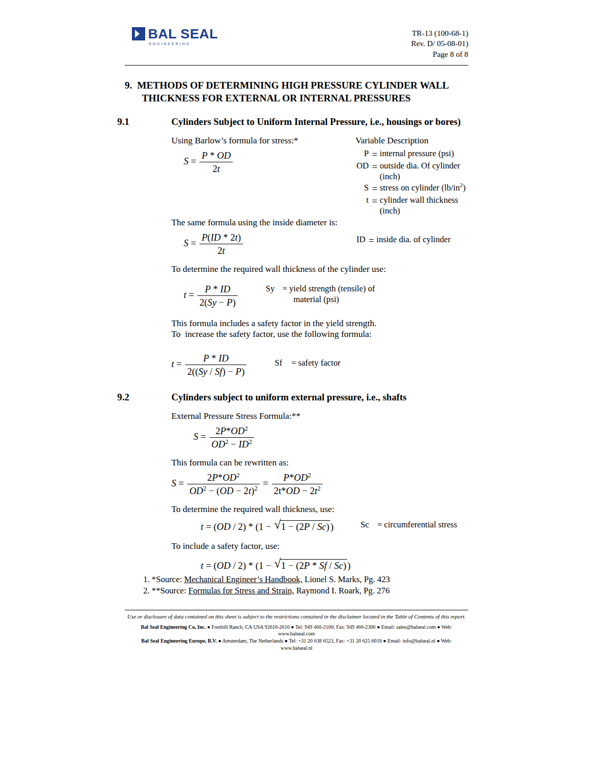BAL SEAL
ENGINEERING
TR-13 (100-68-1)
Rev. D/ 05-08-01)
Page 8 of 8
9. METHODS OF DETERMINING HIGH PRESSURE CYLINDER WALL THICKNESS FOR EXTERNAL OR INTERNAL PRESSURES
9.1 Cylinders Subject to Uniform Internal Pressure, i.e., housings or bores)
Using Barlow’s formula for stress:*
S = P * OD 2 t
Variable Description
| P | = | internal pressure (psi) |
| OD | = | outside dia. Of cylinder (inch) |
| S | = | stress on cylinder (lb/in 2 ) |
| t | = | cylinder wall thickness (inch) |
The same formula using the inside diameter is:
S = P(ID * 2 t) 2 t
| ID | = | inside dia. of cylinder |
To determine the required wall thickness of the cylinder use:
t = P * ID 2(Sy − P)
Sy=yield strength (tensile) of
material (psi)
This formula includes a safety factor in the yield strength.
To increase the safety factor, use the following formula:
t = P * ID 2((Sy / Sf) − P)
Sf=safety factor
9.2 Cylinders subject to uniform external pressure, i.e., shafts
External Pressure Stress Formula:**
S = 2 P*OD2 OD2 − ID2
This formula can be rewritten as:
S = 2 P*OD2 OD2 − (OD − 2 t)2 = P*OD2 2t*OD − 2 t2
To determine the required wall thickness, use:
t = (OD / 2) * (1 − 1 − (2 P / Sc))
Sc=circumferential stress
To include a safety factor, use:
t = (OD / 2) * (1 − 1 − (2 P * Sf / Sc))
*Source: Mechanical Engineer’s Handbook, Lionel S. Marks, Pg. 423
**Source: Formulas for Stress and Strain, Raymond I. Roark, Pg. 276
Use or disclosure of data contained on this sheet is subject to the restrictions contained in the disclaimer located in the Table of Contents of this report.
Bal Seal Engineering Co, Inc. ● Foothill Ranch, CA USA 92610-2610 ● Tel: 949 460-2100; Fax: 949 460-2300 ● Email: sales@balseal.com ● Web: www.balseal.com
Bal Seal Engineering Europe, B.V. ● Amsterdam, The Netherlands ● Tel: +31 20 638 6523, Fax: +31 20 625 6018 ● Email: info@balseal.nl ● Web: www.balseal.nl